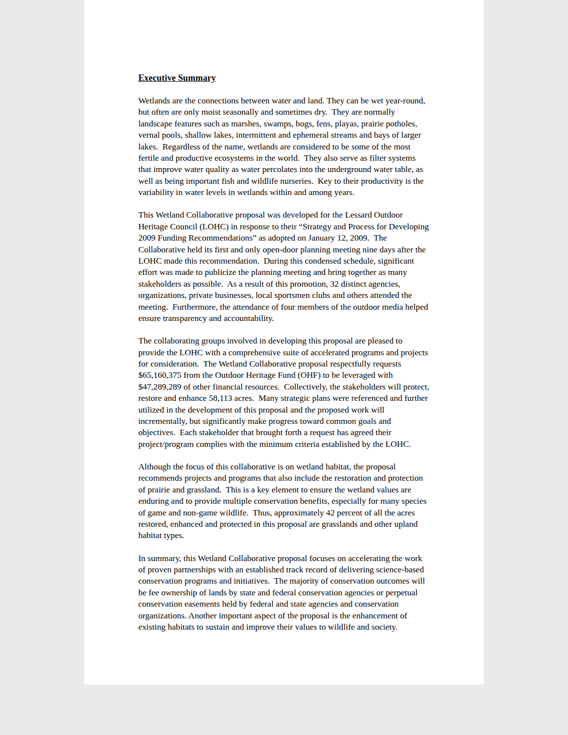Executive Summary
Wetlands are the connections between water and land. They can be wet year-round, but often are only moist seasonally and sometimes dry. They are normally landscape features such as marshes, swamps, bogs, fens, playas, prairie potholes, vernal pools, shallow lakes, intermittent and ephemeral streams and bays of larger lakes. Regardless of the name, wetlands are considered to be some of the most fertile and productive ecosystems in the world. They also serve as filter systems that improve water quality as water percolates into the underground water table, as well as being important fish and wildlife nurseries. Key to their productivity is the variability in water levels in wetlands within and among years.
This Wetland Collaborative proposal was developed for the Lessard Outdoor Heritage Council (LOHC) in response to their “Strategy and Process for Developing 2009 Funding Recommendations” as adopted on January 12, 2009. The Collaborative held its first and only open-door planning meeting nine days after the LOHC made this recommendation. During this condensed schedule, significant effort was made to publicize the planning meeting and bring together as many stakeholders as possible. As a result of this promotion, 32 distinct agencies, organizations, private businesses, local sportsmen clubs and others attended the meeting. Furthermore, the attendance of four members of the outdoor media helped ensure transparency and accountability.
The collaborating groups involved in developing this proposal are pleased to provide the LOHC with a comprehensive suite of accelerated programs and projects for consideration. The Wetland Collaborative proposal respectfully requests $65,160,375 from the Outdoor Heritage Fund (OHF) to be leveraged with $47,289,289 of other financial resources. Collectively, the stakeholders will protect, restore and enhance 58,113 acres. Many strategic plans were referenced and further utilized in the development of this proposal and the proposed work will incrementally, but significantly make progress toward common goals and objectives. Each stakeholder that brought forth a request has agreed their project/program complies with the minimum criteria established by the LOHC.
Although the focus of this collaborative is on wetland habitat, the proposal recommends projects and programs that also include the restoration and protection of prairie and grassland. This is a key element to ensure the wetland values are enduring and to provide multiple conservation benefits, especially for many species of game and non-game wildlife. Thus, approximately 42 percent of all the acres restored, enhanced and protected in this proposal are grasslands and other upland habitat types.
In summary, this Wetland Collaborative proposal focuses on accelerating the work of proven partnerships with an established track record of delivering science-based conservation programs and initiatives. The majority of conservation outcomes will be fee ownership of lands by state and federal conservation agencies or perpetual conservation easements held by federal and state agencies and conservation organizations. Another important aspect of the proposal is the enhancement of existing habitats to sustain and improve their values to wildlife and society.